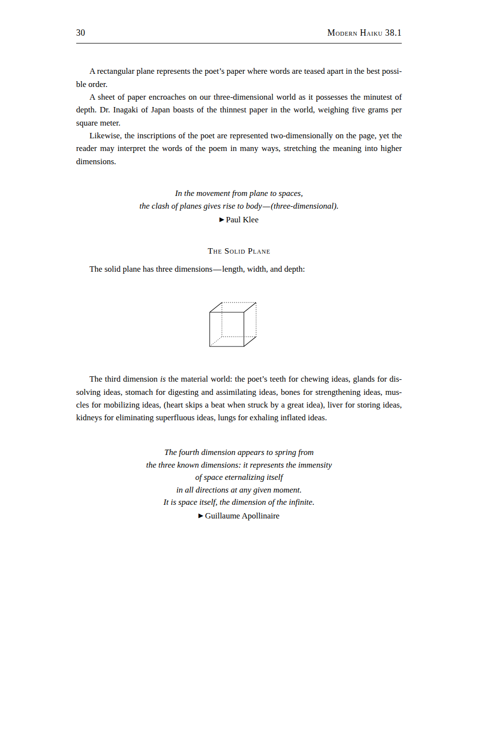30 Modern Haiku 38.1
A rectangular plane represents the poet’s paper where words are teased apart in the best possible order.
A sheet of paper encroaches on our three-dimensional world as it possesses the minutest of depth. Dr. Inagaki of Japan boasts of the thinnest paper in the world, weighing five grams per square meter.
Likewise, the inscriptions of the poet are represented two-dimensionally on the page, yet the reader may interpret the words of the poem in many ways, stretching the meaning into higher dimensions.
In the movement from plane to spaces,
the clash of planes gives rise to body — (three-dimensional). Paul Klee
The Solid Plane
The solid plane has three dimensions — length, width, and depth:
The third dimension is the material world: the poet’s teeth for chewing ideas, glands for dissolving ideas, stomach for digesting and assimilating ideas, bones for strengthening ideas, muscles for mobilizing ideas, (heart skips a beat when struck by a great idea), liver for storing ideas, kidneys for eliminating superfluous ideas, lungs for exhaling inflated ideas.
The fourth dimension appears to spring from
the three known dimensions: it represents the immensity
of space eternalizing itself
in all directions at any given moment.
It is space itself, the dimension of the infinite. Guillaume Apollinaire